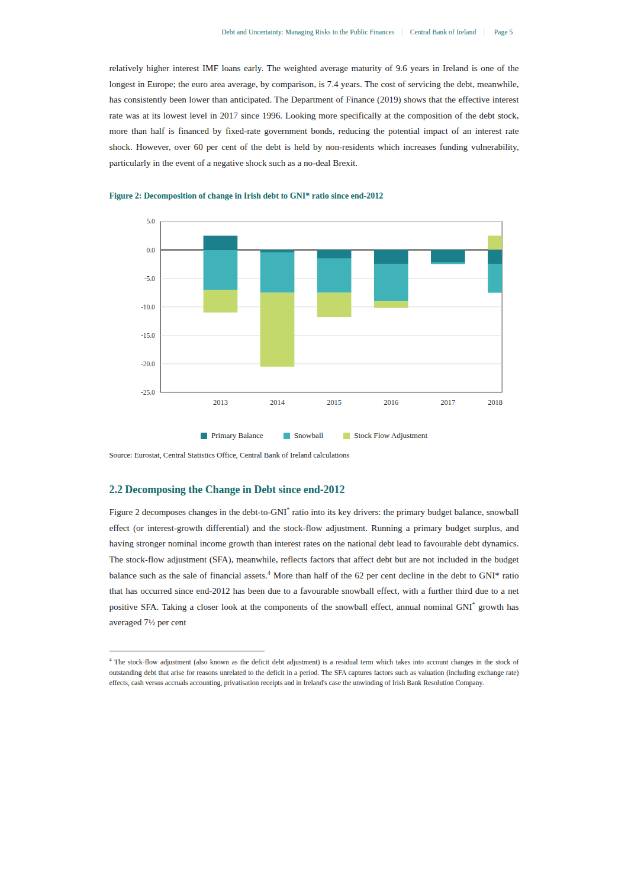Debt and Uncertainty: Managing Risks to the Public Finances | Central Bank of Ireland | Page 5
relatively higher interest IMF loans early. The weighted average maturity of 9.6 years in Ireland is one of the longest in Europe; the euro area average, by comparison, is 7.4 years. The cost of servicing the debt, meanwhile, has consistently been lower than anticipated. The Department of Finance (2019) shows that the effective interest rate was at its lowest level in 2017 since 1996. Looking more specifically at the composition of the debt stock, more than half is financed by fixed-rate government bonds, reducing the potential impact of an interest rate shock. However, over 60 per cent of the debt is held by non-residents which increases funding vulnerability, particularly in the event of a negative shock such as a no-deal Brexit.
Figure 2: Decomposition of change in Irish debt to GNI* ratio since end-2012
5.0 0.0 -5.0 -10.0 -15.0 -20.0 -25.0 2013 2014 2015 2016 2017 2018
Primary Balance
Snowball
Stock Flow Adjustment
Source: Eurostat, Central Statistics Office, Central Bank of Ireland calculations
2.2 Decomposing the Change in Debt since end-2012
Figure 2 decomposes changes in the debt-to-GNI* ratio into its key drivers: the primary budget balance, snowball effect (or interest-growth differential) and the stock-flow adjustment. Running a primary budget surplus, and having stronger nominal income growth than interest rates on the national debt lead to favourable debt dynamics. The stock-flow adjustment (SFA), meanwhile, reflects factors that affect debt but are not included in the budget balance such as the sale of financial assets.4 More than half of the 62 per cent decline in the debt to GNI* ratio that has occurred since end-2012 has been due to a favourable snowball effect, with a further third due to a net positive SFA. Taking a closer look at the components of the snowball effect, annual nominal GNI* growth has averaged 7½ per cent
4 The stock-flow adjustment (also known as the deficit debt adjustment) is a residual term which takes into account changes in the stock of outstanding debt that arise for reasons unrelated to the deficit in a period. The SFA captures factors such as valuation (including exchange rate) effects, cash versus accruals accounting, privatisation receipts and in Ireland's case the unwinding of Irish Bank Resolution Company.